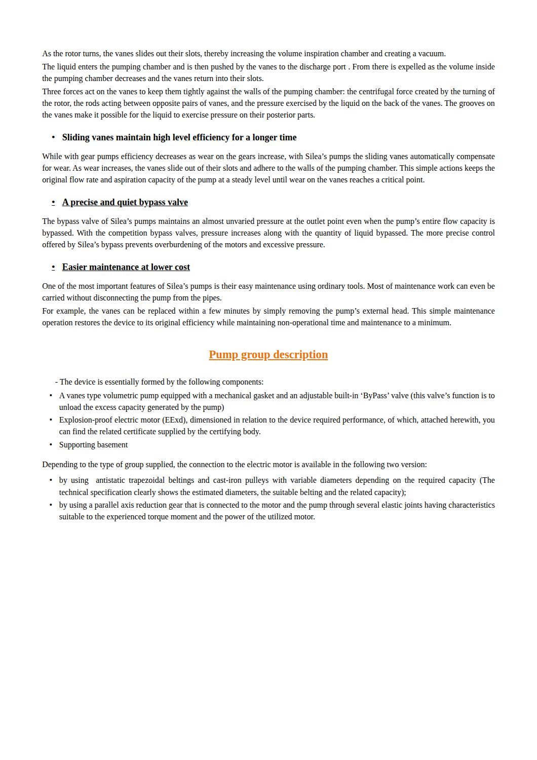As the rotor turns, the vanes slides out their slots, thereby increasing the volume inspiration chamber and creating a vacuum.
The liquid enters the pumping chamber and is then pushed by the vanes to the discharge port . From there is expelled as the volume inside the pumping chamber decreases and the vanes return into their slots.
Three forces act on the vanes to keep them tightly against the walls of the pumping chamber: the centrifugal force created by the turning of the rotor, the rods acting between opposite pairs of vanes, and the pressure exercised by the liquid on the back of the vanes. The grooves on the vanes make it possible for the liquid to exercise pressure on their posterior parts.
Sliding vanes maintain high level efficiency for a longer time
While with gear pumps efficiency decreases as wear on the gears increase, with Silea’s pumps the sliding vanes automatically compensate for wear. As wear increases, the vanes slide out of their slots and adhere to the walls of the pumping chamber. This simple actions keeps the original flow rate and aspiration capacity of the pump at a steady level until wear on the vanes reaches a critical point.
A precise and quiet bypass valve
The bypass valve of Silea’s pumps maintains an almost unvaried pressure at the outlet point even when the pump’s entire flow capacity is bypassed. With the competition bypass valves, pressure increases along with the quantity of liquid bypassed. The more precise control offered by Silea’s bypass prevents overburdening of the motors and excessive pressure.
Easier maintenance at lower cost
One of the most important features of Silea’s pumps is their easy maintenance using ordinary tools. Most of maintenance work can even be carried without disconnecting the pump from the pipes.
For example, the vanes can be replaced within a few minutes by simply removing the pump’s external head. This simple maintenance operation restores the device to its original efficiency while maintaining non-operational time and maintenance to a minimum.
Pump group description
- The device is essentially formed by the following components:
A vanes type volumetric pump equipped with a mechanical gasket and an adjustable built-in ‘ByPass’ valve (this valve’s function is to unload the excess capacity generated by the pump)
Explosion-proof electric motor (EExd), dimensioned in relation to the device required performance, of which, attached herewith, you can find the related certificate supplied by the certifying body.
Supporting basement
Depending to the type of group supplied, the connection to the electric motor is available in the following two version:
by using antistatic trapezoidal beltings and cast-iron pulleys with variable diameters depending on the required capacity (The technical specification clearly shows the estimated diameters, the suitable belting and the related capacity);
by using a parallel axis reduction gear that is connected to the motor and the pump through several elastic joints having characteristics suitable to the experienced torque moment and the power of the utilized motor.